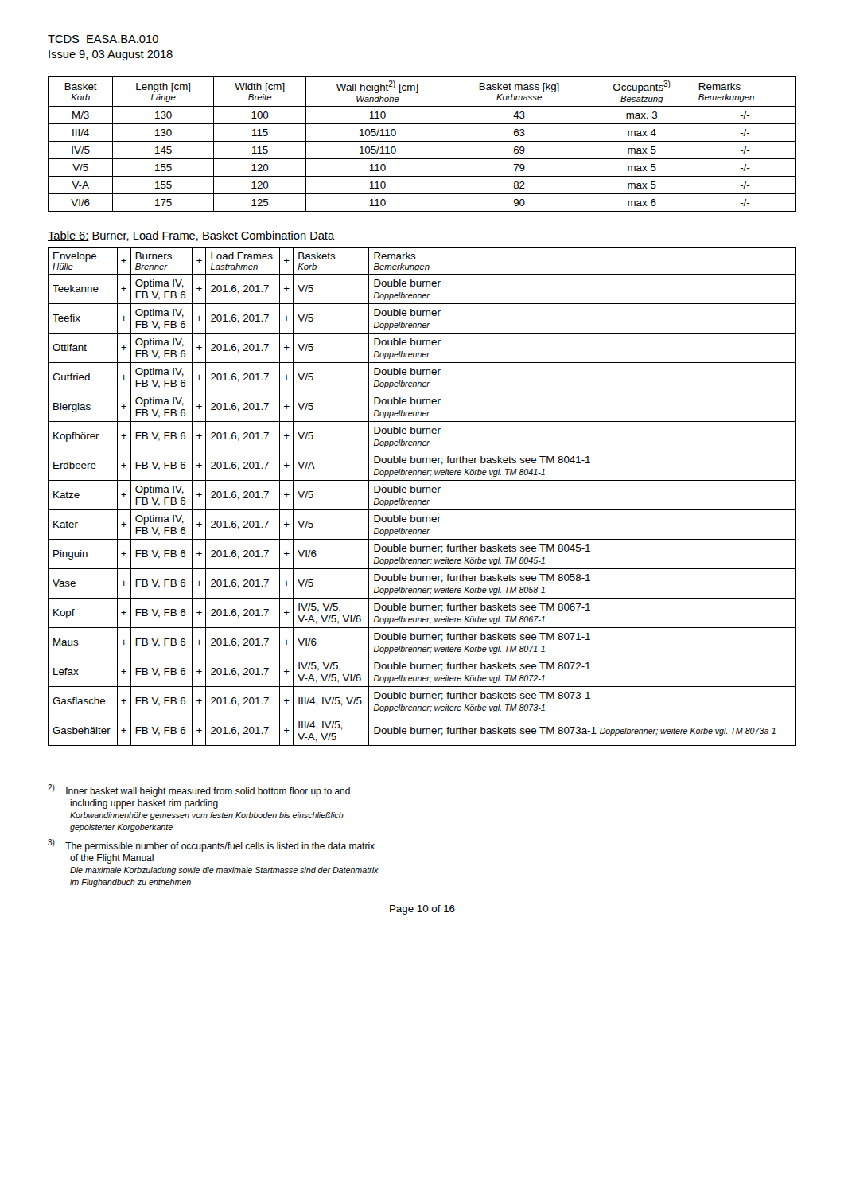TCDS EASA.BA.010
Issue 9, 03 August 2018
| Basket Korb | Length [cm] Länge | Width [cm] Breite | Wall height 2) [cm] Wandhöhe | Basket mass [kg] Korbmasse | Occupants 3) Besatzung | Remarks Bemerkungen |
| --- | --- | --- | --- | --- | --- | --- |
| M/3 | 130 | 100 | 110 | 43 | max. 3 | -/- |
| III/4 | 130 | 115 | 105/110 | 63 | max 4 | -/- |
| IV/5 | 145 | 115 | 105/110 | 69 | max 5 | -/- |
| V/5 | 155 | 120 | 110 | 79 | max 5 | -/- |
| V-A | 155 | 120 | 110 | 82 | max 5 | -/- |
| VI/6 | 175 | 125 | 110 | 90 | max 6 | -/- |
Table 6: Burner, Load Frame, Basket Combination Data
| Envelope Hülle | + | Burners Brenner | + | Load Frames Lastrahmen | + | Baskets Korb | Remarks Bemerkungen |
| --- | --- | --- | --- | --- | --- | --- | --- |
| Teekanne | + | Optima IV, FB V, FB 6 | + | 201.6, 201.7 | + | V/5 | Double burner Doppelbrenner |
| Teefix | + | Optima IV, FB V, FB 6 | + | 201.6, 201.7 | + | V/5 | Double burner Doppelbrenner |
| Ottifant | + | Optima IV, FB V, FB 6 | + | 201.6, 201.7 | + | V/5 | Double burner Doppelbrenner |
| Gutfried | + | Optima IV, FB V, FB 6 | + | 201.6, 201.7 | + | V/5 | Double burner Doppelbrenner |
| Bierglas | + | Optima IV, FB V, FB 6 | + | 201.6, 201.7 | + | V/5 | Double burner Doppelbrenner |
| Kopfhörer | + | FB V, FB 6 | + | 201.6, 201.7 | + | V/5 | Double burner Doppelbrenner |
| Erdbeere | + | FB V, FB 6 | + | 201.6, 201.7 | + | V/A | Double burner; further baskets see TM 8041-1 Doppelbrenner; weitere Körbe vgl. TM 8041-1 |
| Katze | + | Optima IV, FB V, FB 6 | + | 201.6, 201.7 | + | V/5 | Double burner Doppelbrenner |
| Kater | + | Optima IV, FB V, FB 6 | + | 201.6, 201.7 | + | V/5 | Double burner Doppelbrenner |
| Pinguin | + | FB V, FB 6 | + | 201.6, 201.7 | + | VI/6 | Double burner; further baskets see TM 8045-1 Doppelbrenner; weitere Körbe vgl. TM 8045-1 |
| Vase | + | FB V, FB 6 | + | 201.6, 201.7 | + | V/5 | Double burner; further baskets see TM 8058-1 Doppelbrenner; weitere Körbe vgl. TM 8058-1 |
| Kopf | + | FB V, FB 6 | + | 201.6, 201.7 | + | IV/5, V/5, V-A, V/5, VI/6 | Double burner; further baskets see TM 8067-1 Doppelbrenner; weitere Körbe vgl. TM 8067-1 |
| Maus | + | FB V, FB 6 | + | 201.6, 201.7 | + | VI/6 | Double burner; further baskets see TM 8071-1 Doppelbrenner; weitere Körbe vgl. TM 8071-1 |
| Lefax | + | FB V, FB 6 | + | 201.6, 201.7 | + | IV/5, V/5, V-A, V/5, VI/6 | Double burner; further baskets see TM 8072-1 Doppelbrenner; weitere Körbe vgl. TM 8072-1 |
| Gasflasche | + | FB V, FB 6 | + | 201.6, 201.7 | + | III/4, IV/5, V/5 | Double burner; further baskets see TM 8073-1 Doppelbrenner; weitere Körbe vgl. TM 8073-1 |
| Gasbehälter | + | FB V, FB 6 | + | 201.6, 201.7 | + | III/4, IV/5, V-A, V/5 | Double burner; further baskets see TM 8073a-1 Doppelbrenner; weitere Körbe vgl. TM 8073a-1 |
2) Inner basket wall height measured from solid bottom floor up to and including upper basket rim padding
Korbwandinnenhöhe gemessen vom festen Korbboden bis einschließlich gepolsterter Korgoberkante
3) The permissible number of occupants/fuel cells is listed in the data matrix of the Flight Manual
Die maximale Korbzuladung sowie die maximale Startmasse sind der Datenmatrix im Flughandbuch zu entnehmen
Page 10 of 16